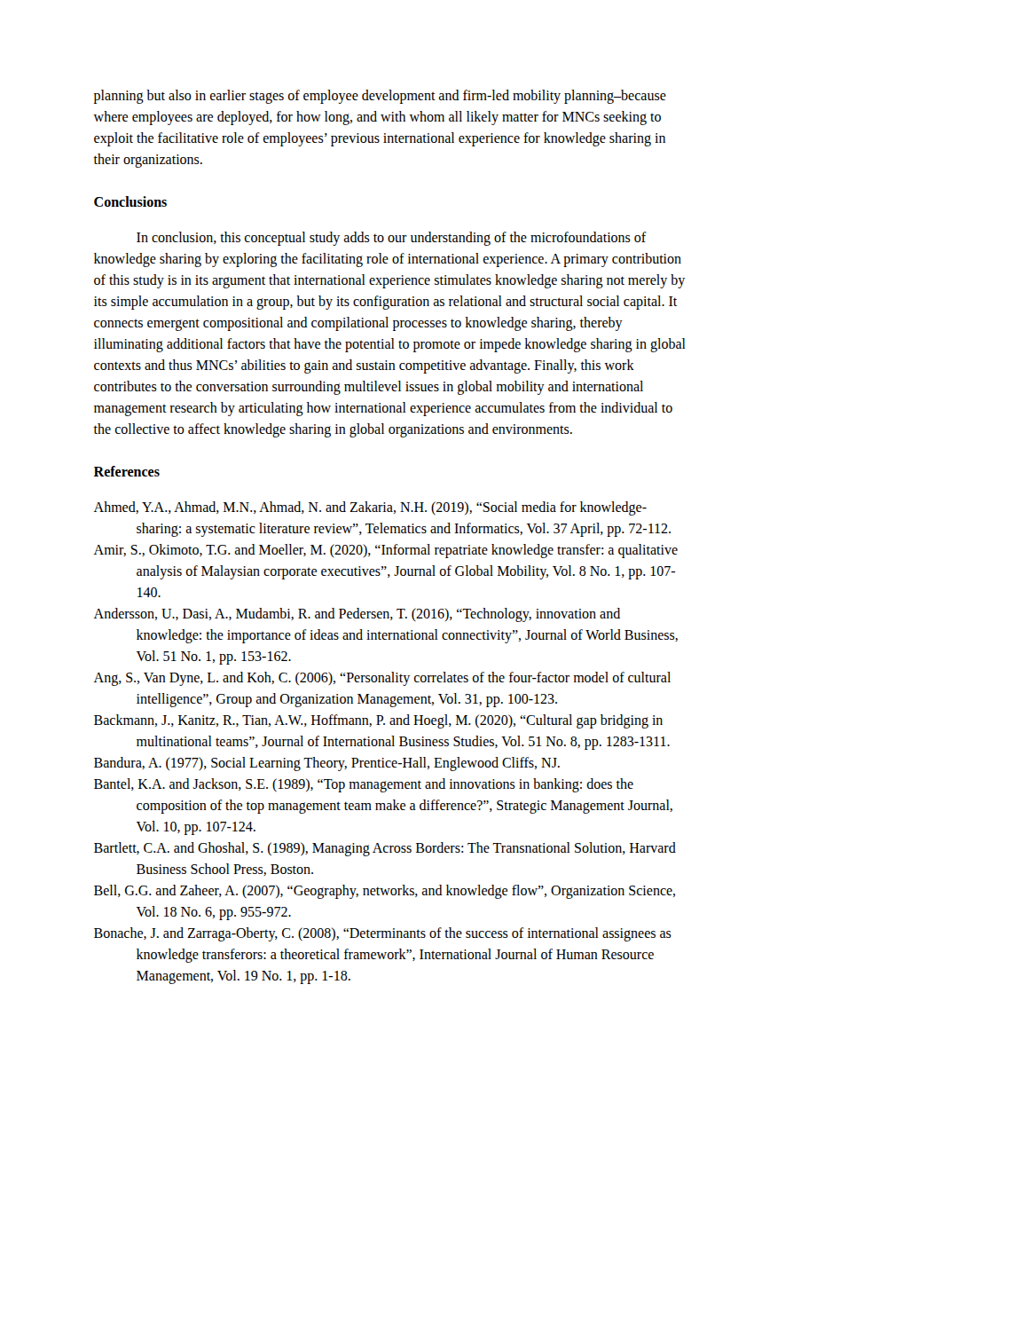planning but also in earlier stages of employee development and firm-led mobility planning–because where employees are deployed, for how long, and with whom all likely matter for MNCs seeking to exploit the facilitative role of employees’ previous international experience for knowledge sharing in their organizations.
Conclusions
In conclusion, this conceptual study adds to our understanding of the microfoundations of knowledge sharing by exploring the facilitating role of international experience. A primary contribution of this study is in its argument that international experience stimulates knowledge sharing not merely by its simple accumulation in a group, but by its configuration as relational and structural social capital. It connects emergent compositional and compilational processes to knowledge sharing, thereby illuminating additional factors that have the potential to promote or impede knowledge sharing in global contexts and thus MNCs’ abilities to gain and sustain competitive advantage. Finally, this work contributes to the conversation surrounding multilevel issues in global mobility and international management research by articulating how international experience accumulates from the individual to the collective to affect knowledge sharing in global organizations and environments.
References
Ahmed, Y.A., Ahmad, M.N., Ahmad, N. and Zakaria, N.H. (2019), “Social media for knowledge-sharing: a systematic literature review”, Telematics and Informatics, Vol. 37 April, pp. 72-112.
Amir, S., Okimoto, T.G. and Moeller, M. (2020), “Informal repatriate knowledge transfer: a qualitative analysis of Malaysian corporate executives”, Journal of Global Mobility, Vol. 8 No. 1, pp. 107-140.
Andersson, U., Dasi, A., Mudambi, R. and Pedersen, T. (2016), “Technology, innovation and knowledge: the importance of ideas and international connectivity”, Journal of World Business, Vol. 51 No. 1, pp. 153-162.
Ang, S., Van Dyne, L. and Koh, C. (2006), “Personality correlates of the four-factor model of cultural intelligence”, Group and Organization Management, Vol. 31, pp. 100-123.
Backmann, J., Kanitz, R., Tian, A.W., Hoffmann, P. and Hoegl, M. (2020), “Cultural gap bridging in multinational teams”, Journal of International Business Studies, Vol. 51 No. 8, pp. 1283-1311.
Bandura, A. (1977), Social Learning Theory, Prentice-Hall, Englewood Cliffs, NJ.
Bantel, K.A. and Jackson, S.E. (1989), “Top management and innovations in banking: does the composition of the top management team make a difference?”, Strategic Management Journal, Vol. 10, pp. 107-124.
Bartlett, C.A. and Ghoshal, S. (1989), Managing Across Borders: The Transnational Solution, Harvard Business School Press, Boston.
Bell, G.G. and Zaheer, A. (2007), “Geography, networks, and knowledge flow”, Organization Science, Vol. 18 No. 6, pp. 955-972.
Bonache, J. and Zarraga-Oberty, C. (2008), “Determinants of the success of international assignees as knowledge transferors: a theoretical framework”, International Journal of Human Resource Management, Vol. 19 No. 1, pp. 1-18.